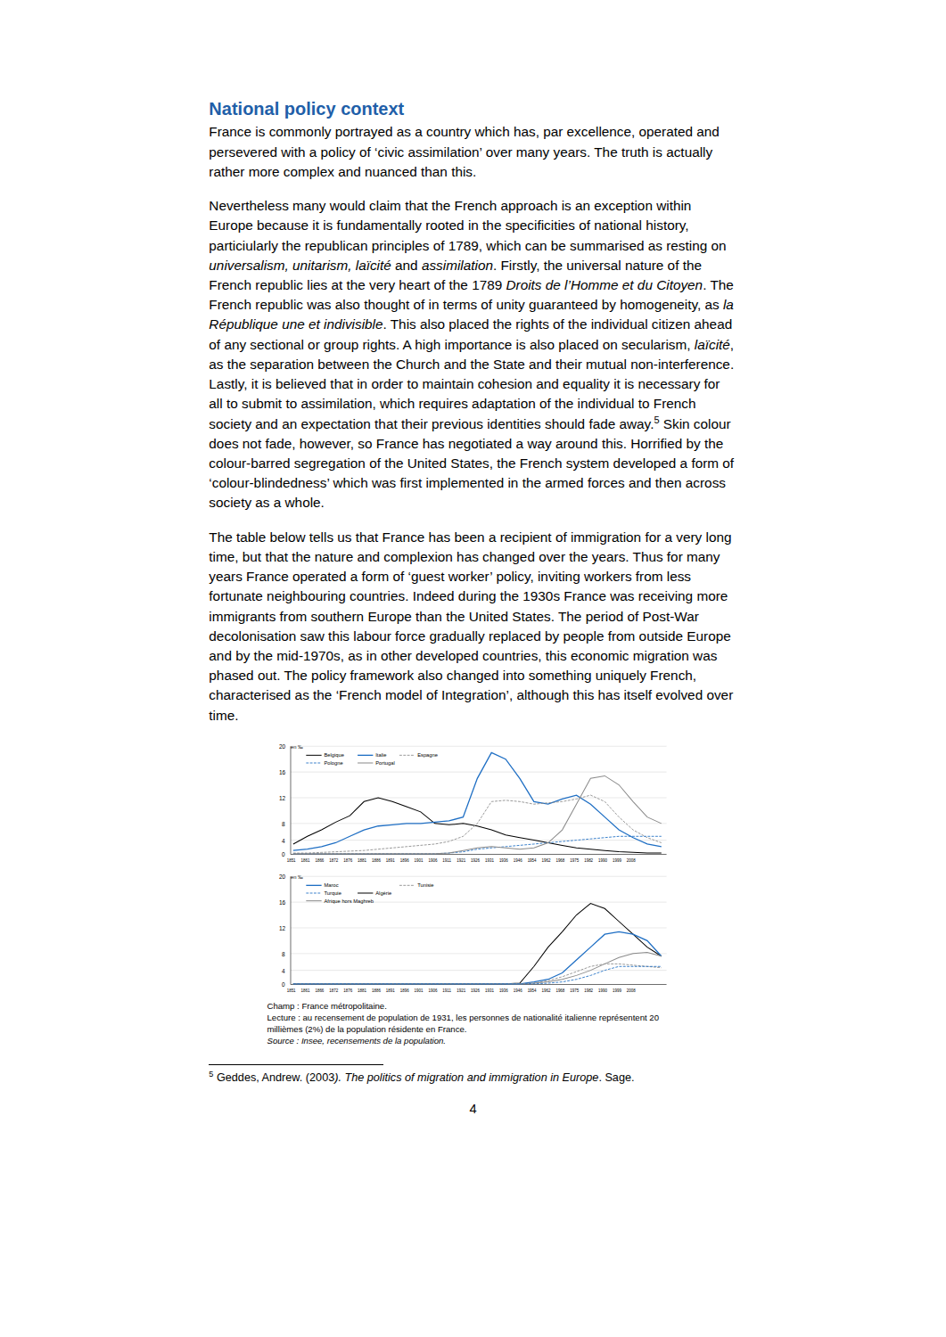National policy context
France is commonly portrayed as a country which has, par excellence, operated and persevered with a policy of ‘civic assimilation’ over many years. The truth is actually rather more complex and nuanced than this.
Nevertheless many would claim that the French approach is an exception within Europe because it is fundamentally rooted in the specificities of national history, particiularly the republican principles of 1789, which can be summarised as resting on universalism, unitarism, laïcité and assimilation. Firstly, the universal nature of the French republic lies at the very heart of the 1789 Droits de l’Homme et du Citoyen. The French republic was also thought of in terms of unity guaranteed by homogeneity, as la République une et indivisible. This also placed the rights of the individual citizen ahead of any sectional or group rights. A high importance is also placed on secularism, laïcité, as the separation between the Church and the State and their mutual non-interference. Lastly, it is believed that in order to maintain cohesion and equality it is necessary for all to submit to assimilation, which requires adaptation of the individual to French society and an expectation that their previous identities should fade away.5 Skin colour does not fade, however, so France has negotiated a way around this. Horrified by the colour-barred segregation of the United States, the French system developed a form of ‘colour-blindedness’ which was first implemented in the armed forces and then across society as a whole.
The table below tells us that France has been a recipient of immigration for a very long time, but that the nature and complexion has changed over the years. Thus for many years France operated a form of ‘guest worker’ policy, inviting workers from less fortunate neighbouring countries. Indeed during the 1930s France was receiving more immigrants from southern Europe than the United States. The period of Post-War decolonisation saw this labour force gradually replaced by people from outside Europe and by the mid-1970s, as in other developed countries, this economic migration was phased out. The policy framework also changed into something uniquely French, characterised as the ‘French model of Integration’, although this has itself evolved over time.
20 16 12 8 4 0 en ‰ Belgique Italie Espagne Pologne Portugal 1851 1861 1866 1872 1876 1881 1886 1891 1896 1901 1906 1911 1921 1926 1931 1936 1946 1954 1962 1968 1975 1982 1990 1999 2008
20 16 12 8 4 0 en ‰ Maroc Tunisie Turquie Algérie Afrique hors Maghreb 1851 1861 1866 1872 1876 1881 1886 1891 1896 1901 1906 1911 1921 1926 1931 1936 1946 1954 1962 1968 1975 1982 1990 1999 2008
Champ : France métropolitaine.
Lecture : au recensement de population de 1931, les personnes de nationalité italienne représentent 20 millièmes (2%) de la population résidente en France.
Source : Insee, recensements de la population.
5 Geddes, Andrew. (2003). The politics of migration and immigration in Europe. Sage.
4